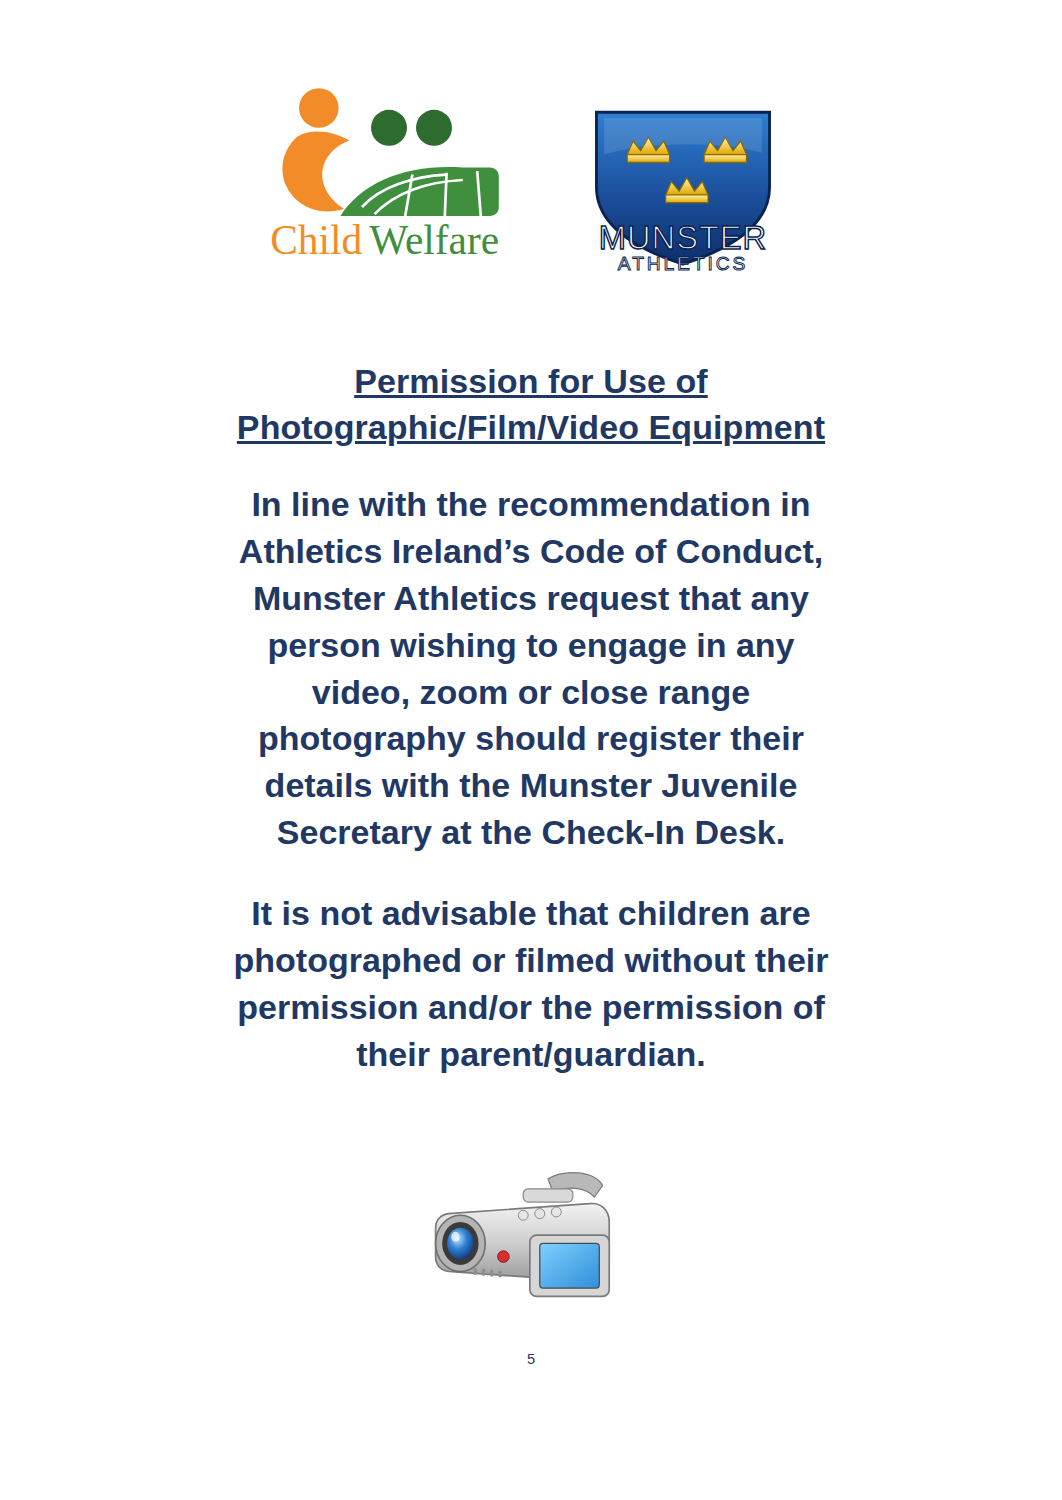Child Welfare MUNSTER ATHLETICS
Permission for Use of Photographic/Film/Video Equipment
In line with the recommendation in Athletics Ireland’s Code of Conduct, Munster Athletics request that any person wishing to engage in any video, zoom or close range photography should register their details with the Munster Juvenile Secretary at the Check-In Desk.
It is not advisable that children are photographed or filmed without their permission and/or the permission of their parent/guardian.
5